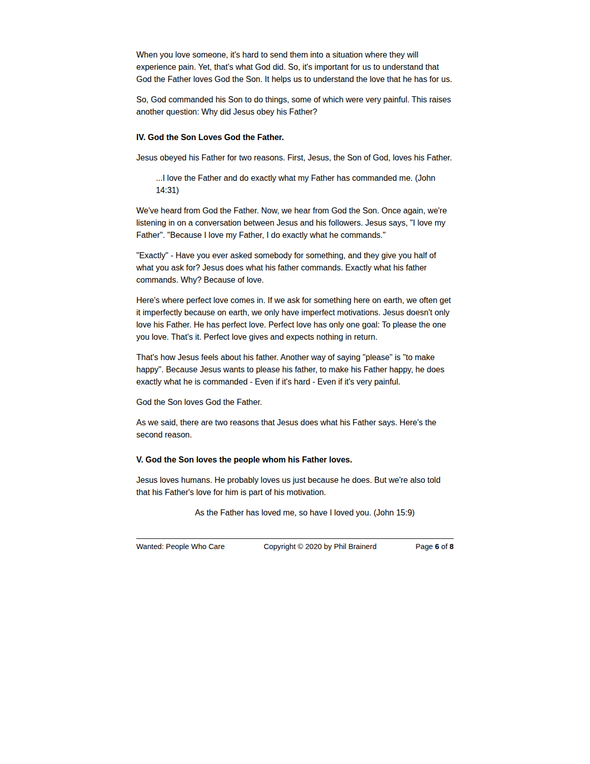When you love someone, it's hard to send them into a situation where they will experience pain. Yet, that's what God did. So, it's important for us to understand that God the Father loves God the Son. It helps us to understand the love that he has for us.
So, God commanded his Son to do things, some of which were very painful. This raises another question: Why did Jesus obey his Father?
IV. God the Son Loves God the Father.
Jesus obeyed his Father for two reasons. First, Jesus, the Son of God, loves his Father.
...I love the Father and do exactly what my Father has commanded me. (John 14:31)
We've heard from God the Father. Now, we hear from God the Son. Once again, we're listening in on a conversation between Jesus and his followers. Jesus says, "I love my Father". "Because I love my Father, I do exactly what he commands."
"Exactly" - Have you ever asked somebody for something, and they give you half of what you ask for? Jesus does what his father commands. Exactly what his father commands. Why? Because of love.
Here's where perfect love comes in. If we ask for something here on earth, we often get it imperfectly because on earth, we only have imperfect motivations. Jesus doesn't only love his Father. He has perfect love. Perfect love has only one goal: To please the one you love. That's it. Perfect love gives and expects nothing in return.
That's how Jesus feels about his father. Another way of saying "please" is "to make happy". Because Jesus wants to please his father, to make his Father happy, he does exactly what he is commanded - Even if it's hard - Even if it's very painful.
God the Son loves God the Father.
As we said, there are two reasons that Jesus does what his Father says. Here's the second reason.
V. God the Son loves the people whom his Father loves.
Jesus loves humans. He probably loves us just because he does. But we're also told that his Father's love for him is part of his motivation.
As the Father has loved me, so have I loved you. (John 15:9)
Wanted: People Who Care Copyright © 2020 by Phil Brainerd Page 6 of 8